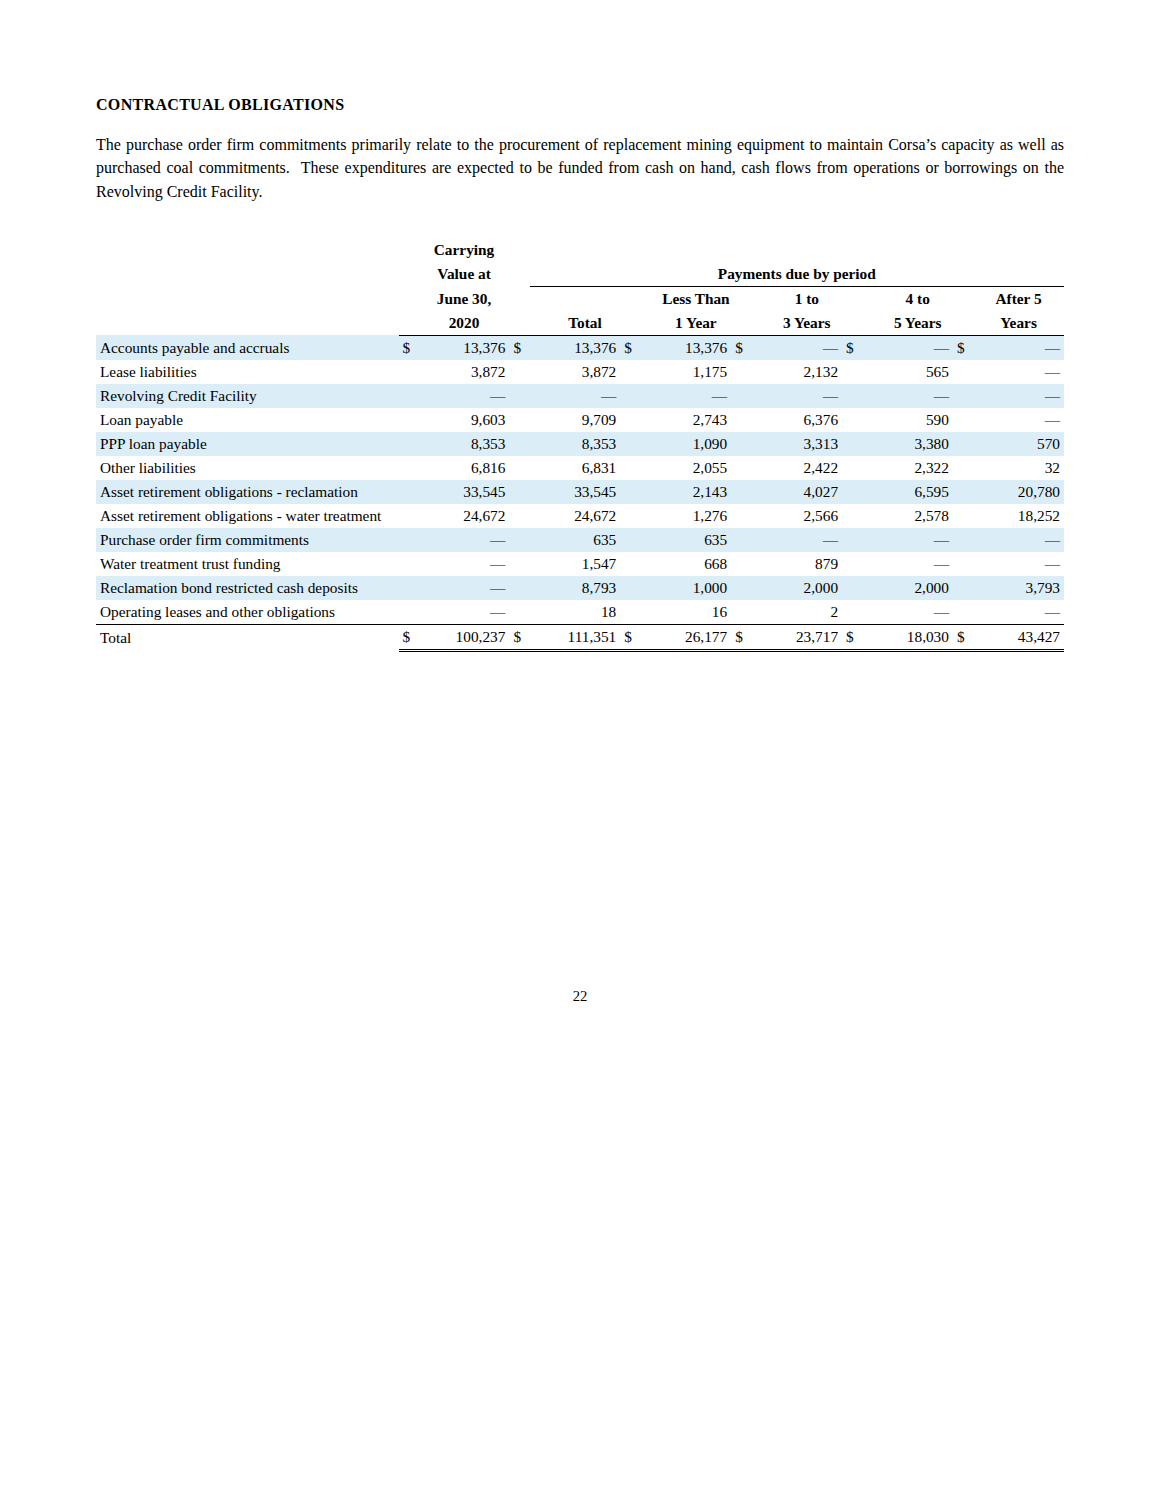CONTRACTUAL OBLIGATIONS
The purchase order firm commitments primarily relate to the procurement of replacement mining equipment to maintain Corsa’s capacity as well as purchased coal commitments. These expenditures are expected to be funded from cash on hand, cash flows from operations or borrowings on the Revolving Credit Facility.
| | Carrying | |
| --- | --- | --- |
| | Value at | Payments due by period |
| | June 30, | | Less Than | 1 to | 4 to | After 5 |
| | 2020 | Total | 1 Year | 3 Years | 5 Years | Years |
| Accounts payable and accruals | $ | 13,376 | $ | 13,376 | $ | 13,376 | $ | — | $ | — | $ | — |
| Lease liabilities | | 3,872 | | 3,872 | | 1,175 | | 2,132 | | 565 | | — |
| Revolving Credit Facility | | — | | — | | — | | — | | — | | — |
| Loan payable | | 9,603 | | 9,709 | | 2,743 | | 6,376 | | 590 | | — |
| PPP loan payable | | 8,353 | | 8,353 | | 1,090 | | 3,313 | | 3,380 | | 570 |
| Other liabilities | | 6,816 | | 6,831 | | 2,055 | | 2,422 | | 2,322 | | 32 |
| Asset retirement obligations - reclamation | | 33,545 | | 33,545 | | 2,143 | | 4,027 | | 6,595 | | 20,780 |
| Asset retirement obligations - water treatment | | 24,672 | | 24,672 | | 1,276 | | 2,566 | | 2,578 | | 18,252 |
| Purchase order firm commitments | | — | | 635 | | 635 | | — | | — | | — |
| Water treatment trust funding | | — | | 1,547 | | 668 | | 879 | | — | | — |
| Reclamation bond restricted cash deposits | | — | | 8,793 | | 1,000 | | 2,000 | | 2,000 | | 3,793 |
| Operating leases and other obligations | | — | | 18 | | 16 | | 2 | | — | | — |
| Total | $ | 100,237 | $ | 111,351 | $ | 26,177 | $ | 23,717 | $ | 18,030 | $ | 43,427 |
22